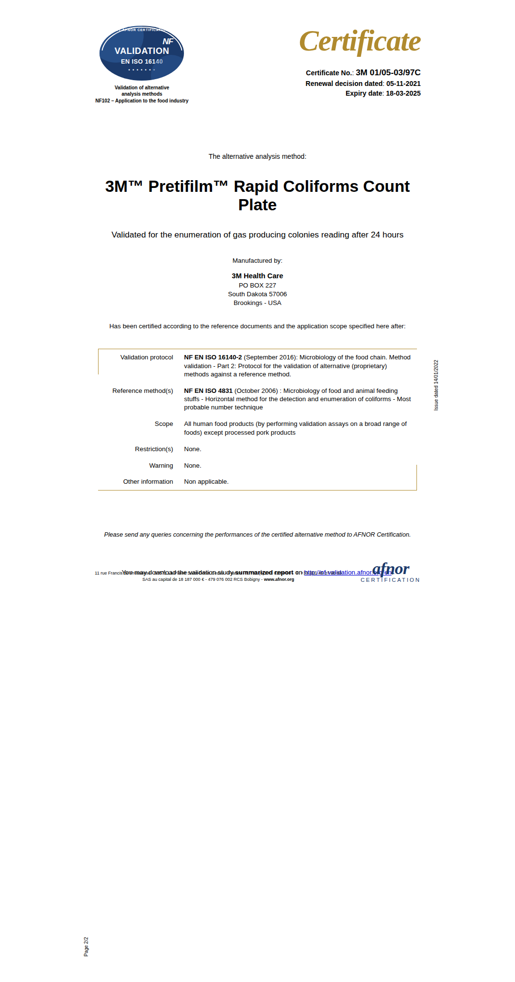BY AFNOR CERTIFICATION
NF
VALIDATION
EN ISO 16140
• • • • • • •
Validation of alternative
analysis methods
NF102 – Application to the food industry
Certificate
Certificate No.: 3M 01/05-03/97C
Renewal decision dated: 05-11-2021
Expiry date: 18-03-2025
The alternative analysis method:
3M™ Pretifilm™ Rapid Coliforms Count Plate
Validated for the enumeration of gas producing colonies reading after 24 hours
Manufactured by:
3M Health Care
PO BOX 227
South Dakota 57006
Brookings - USA
Has been certified according to the reference documents and the application scope specified here after:
| Validation protocol | NF EN ISO 16140-2 (September 2016): Microbiology of the food chain. Method validation - Part 2: Protocol for the validation of alternative (proprietary) methods against a reference method. |
| Reference method(s) | NF EN ISO 4831 (October 2006) : Microbiology of food and animal feeding stuffs - Horizontal method for the detection and enumeration of coliforms - Most probable number technique |
| Scope | All human food products (by performing validation assays on a broad range of foods) except processed pork products |
| Restriction(s) | None. |
| Warning | None. |
| Other information | Non applicable. |
Please send any queries concerning the performances of the certified alternative method to AFNOR Certification.
You may download the validation study summarized report on http://nf-validation.afnor.org/en.
Issue dated 14/01/2022
Page 2/2
11 rue Francis de Pressensé - 93571 La Plaine Saint-Denis Cedex - France - T. +33 (0)1 41 62 80 00 - F. +33 (0)1 49 17 90 00
SAS au capital de 18 187 000 € - 479 076 002 RCS Bobigny - www.afnor.org
afnor
CERTIFICATION